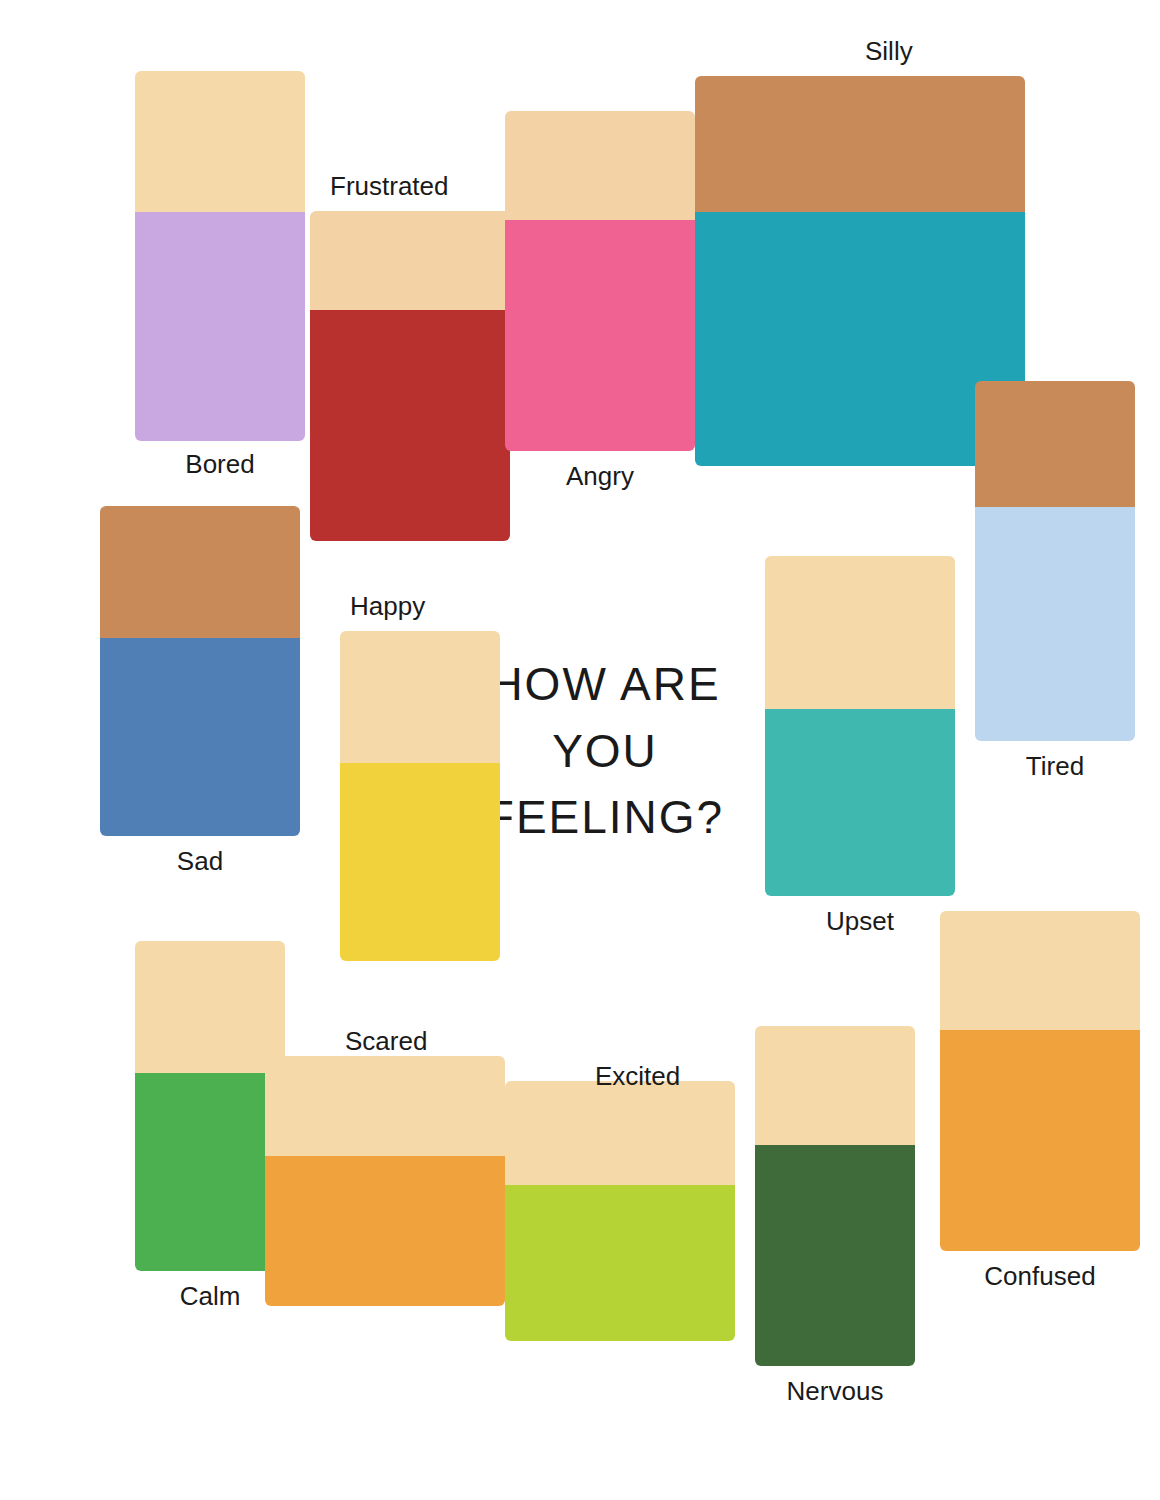How are you feeling?
Bored
Frustrated
Angry
Silly
Tired
Sad
Happy
Upset
Confused
Calm
Scared
Excited
Nervous